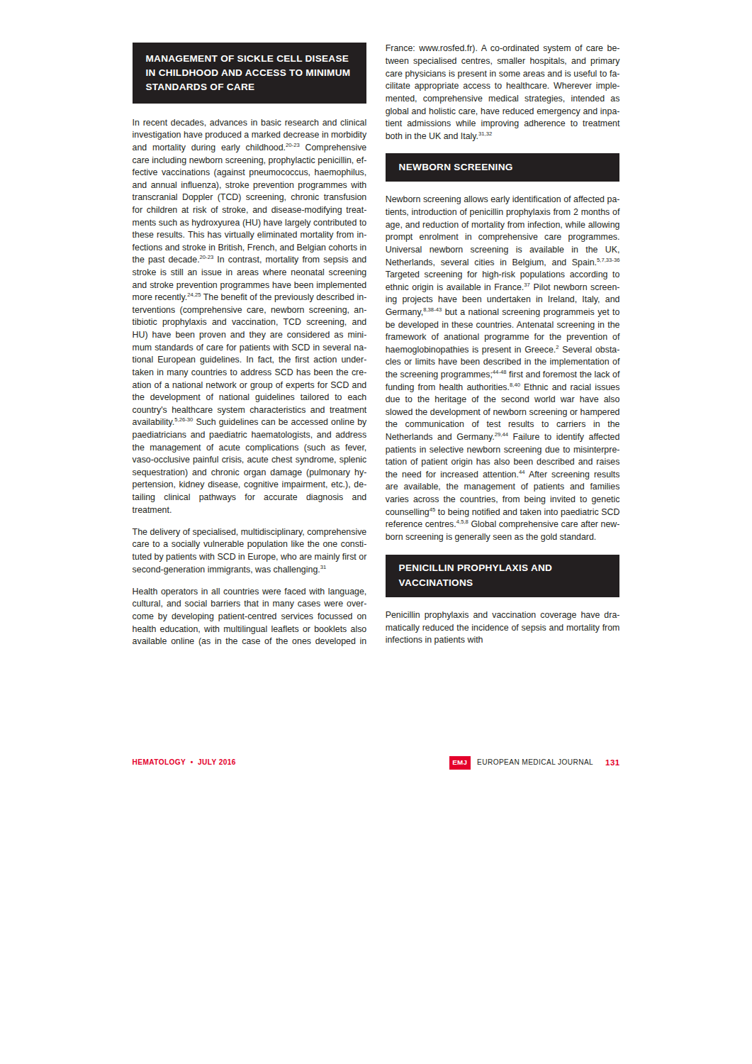Management of Sickle Cell Disease in Childhood and Access to Minimum Standards of Care
In recent decades, advances in basic research and clinical investigation have produced a marked decrease in morbidity and mortality during early childhood.20-23 Comprehensive care including newborn screening, prophylactic penicillin, effective vaccinations (against pneumococcus, haemophilus, and annual influenza), stroke prevention programmes with transcranial Doppler (TCD) screening, chronic transfusion for children at risk of stroke, and disease-modifying treatments such as hydroxyurea (HU) have largely contributed to these results. This has virtually eliminated mortality from infections and stroke in British, French, and Belgian cohorts in the past decade.20-23 In contrast, mortality from sepsis and stroke is still an issue in areas where neonatal screening and stroke prevention programmes have been implemented more recently.24,25 The benefit of the previously described interventions (comprehensive care, newborn screening, antibiotic prophylaxis and vaccination, TCD screening, and HU) have been proven and they are considered as minimum standards of care for patients with SCD in several national European guidelines. In fact, the first action undertaken in many countries to address SCD has been the creation of a national network or group of experts for SCD and the development of national guidelines tailored to each country's healthcare system characteristics and treatment availability.5,26-30 Such guidelines can be accessed online by paediatricians and paediatric haematologists, and address the management of acute complications (such as fever, vaso-occlusive painful crisis, acute chest syndrome, splenic sequestration) and chronic organ damage (pulmonary hypertension, kidney disease, cognitive impairment, etc.), detailing clinical pathways for accurate diagnosis and treatment.
The delivery of specialised, multidisciplinary, comprehensive care to a socially vulnerable population like the one constituted by patients with SCD in Europe, who are mainly first or second-generation immigrants, was challenging.31
Health operators in all countries were faced with language, cultural, and social barriers that in many cases were overcome by developing patient-centred services focussed on health education, with multilingual leaflets or booklets also available online (as in the case of the ones developed in France: www.rosfed.fr). A co-ordinated system of care between specialised centres, smaller hospitals, and primary care physicians is present in some areas and is useful to facilitate appropriate access to healthcare. Wherever implemented, comprehensive medical strategies, intended as global and holistic care, have reduced emergency and inpatient admissions while improving adherence to treatment both in the UK and Italy.31,32
Newborn Screening
Newborn screening allows early identification of affected patients, introduction of penicillin prophylaxis from 2 months of age, and reduction of mortality from infection, while allowing prompt enrolment in comprehensive care programmes. Universal newborn screening is available in the UK, Netherlands, several cities in Belgium, and Spain.5,7,33-36 Targeted screening for high-risk populations according to ethnic origin is available in France.37 Pilot newborn screening projects have been undertaken in Ireland, Italy, and Germany,8,38-43 but a national screening programmeis yet to be developed in these countries. Antenatal screening in the framework of anational programme for the prevention of haemoglobinopathies is present in Greece.2 Several obstacles or limits have been described in the implementation of the screening programmes;44-48 first and foremost the lack of funding from health authorities.8,40 Ethnic and racial issues due to the heritage of the second world war have also slowed the development of newborn screening or hampered the communication of test results to carriers in the Netherlands and Germany.29,44 Failure to identify affected patients in selective newborn screening due to misinterpretation of patient origin has also been described and raises the need for increased attention.44 After screening results are available, the management of patients and families varies across the countries, from being invited to genetic counselling45 to being notified and taken into paediatric SCD reference centres.4,5,8 Global comprehensive care after newborn screening is generally seen as the gold standard.
Penicillin Prophylaxis and Vaccinations
Penicillin prophylaxis and vaccination coverage have dramatically reduced the incidence of sepsis and mortality from infections in patients with
Hematology • July 2016
EMJ European Medical Journal 131